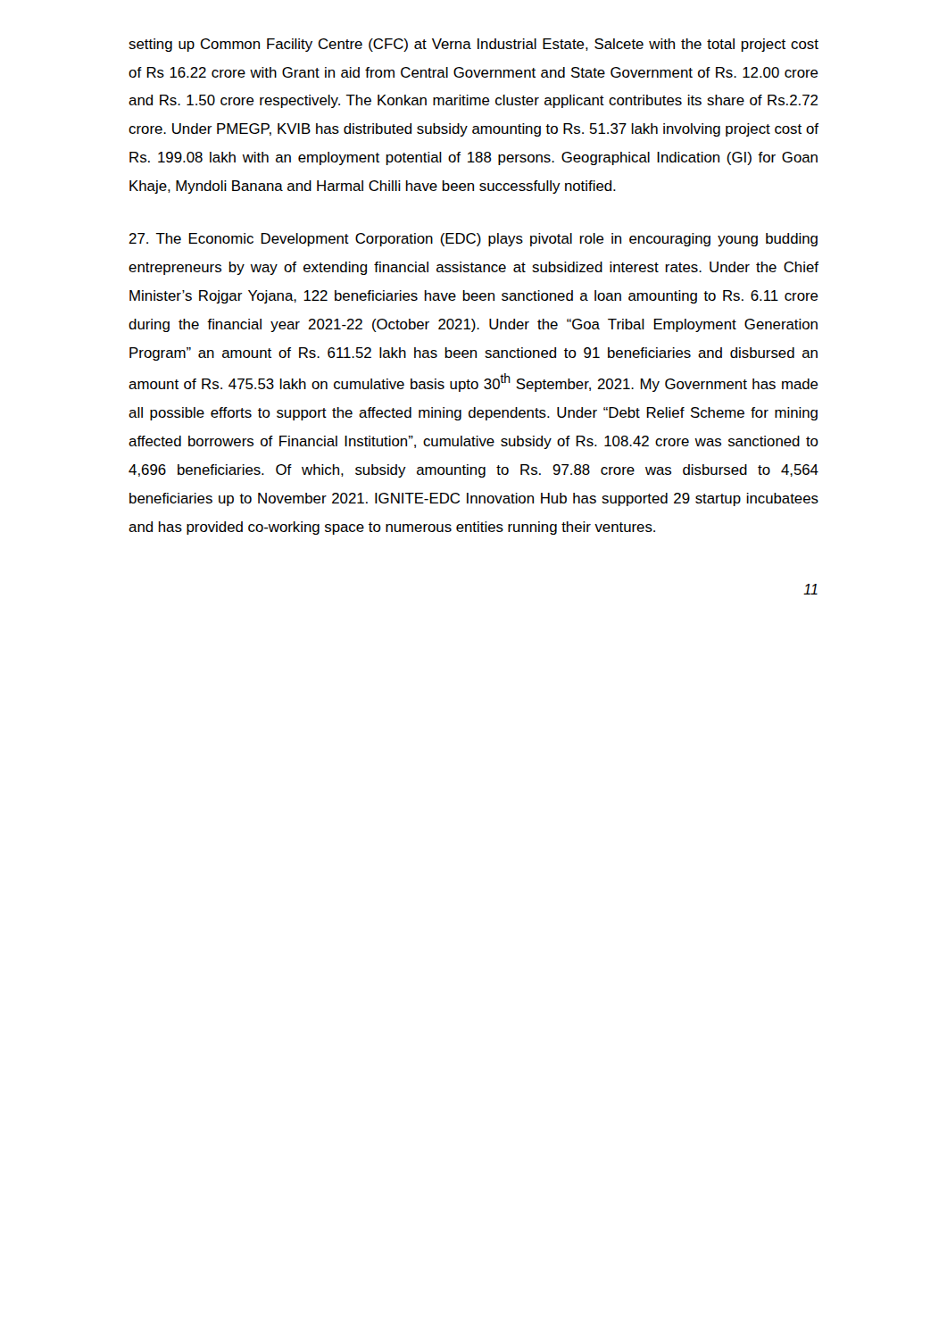setting up Common Facility Centre (CFC) at Verna Industrial Estate, Salcete with the total project cost of Rs 16.22 crore with Grant in aid from Central Government and State Government of Rs. 12.00 crore and Rs. 1.50 crore respectively. The Konkan maritime cluster applicant contributes its share of Rs.2.72 crore. Under PMEGP, KVIB has distributed subsidy amounting to Rs. 51.37 lakh involving project cost of Rs. 199.08 lakh with an employment potential of 188 persons. Geographical Indication (GI) for Goan Khaje, Myndoli Banana and Harmal Chilli have been successfully notified.
27. The Economic Development Corporation (EDC) plays pivotal role in encouraging young budding entrepreneurs by way of extending financial assistance at subsidized interest rates. Under the Chief Minister’s Rojgar Yojana, 122 beneficiaries have been sanctioned a loan amounting to Rs. 6.11 crore during the financial year 2021-22 (October 2021). Under the “Goa Tribal Employment Generation Program” an amount of Rs. 611.52 lakh has been sanctioned to 91 beneficiaries and disbursed an amount of Rs. 475.53 lakh on cumulative basis upto 30th September, 2021. My Government has made all possible efforts to support the affected mining dependents. Under “Debt Relief Scheme for mining affected borrowers of Financial Institution”, cumulative subsidy of Rs. 108.42 crore was sanctioned to 4,696 beneficiaries. Of which, subsidy amounting to Rs. 97.88 crore was disbursed to 4,564 beneficiaries up to November 2021. IGNITE-EDC Innovation Hub has supported 29 startup incubatees and has provided co-working space to numerous entities running their ventures.
11